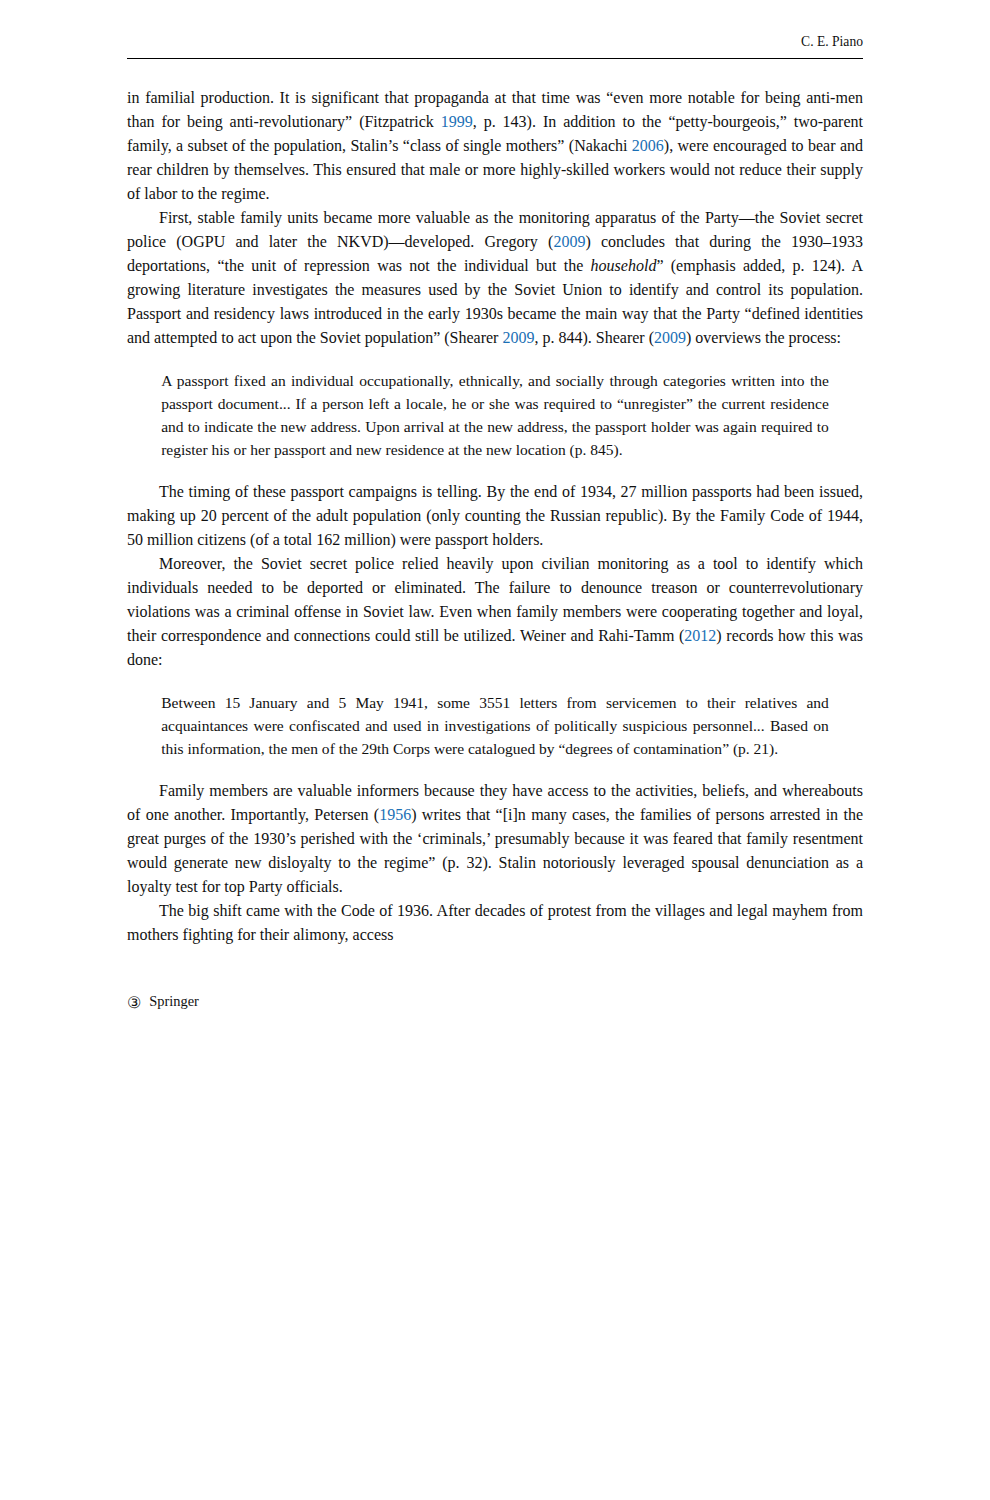C. E. Piano
in familial production. It is significant that propaganda at that time was “even more notable for being anti-men than for being anti-revolutionary” (Fitzpatrick 1999, p. 143). In addition to the “petty-bourgeois,” two-parent family, a subset of the population, Stalin’s “class of single mothers” (Nakachi 2006), were encouraged to bear and rear children by themselves. This ensured that male or more highly-skilled workers would not reduce their supply of labor to the regime.
First, stable family units became more valuable as the monitoring apparatus of the Party—the Soviet secret police (OGPU and later the NKVD)—developed. Gregory (2009) concludes that during the 1930–1933 deportations, “the unit of repression was not the individual but the household” (emphasis added, p. 124). A growing literature investigates the measures used by the Soviet Union to identify and control its population. Passport and residency laws introduced in the early 1930s became the main way that the Party “defined identities and attempted to act upon the Soviet population” (Shearer 2009, p. 844). Shearer (2009) overviews the process:
A passport fixed an individual occupationally, ethnically, and socially through categories written into the passport document... If a person left a locale, he or she was required to “unregister” the current residence and to indicate the new address. Upon arrival at the new address, the passport holder was again required to register his or her passport and new residence at the new location (p. 845).
The timing of these passport campaigns is telling. By the end of 1934, 27 million passports had been issued, making up 20 percent of the adult population (only counting the Russian republic). By the Family Code of 1944, 50 million citizens (of a total 162 million) were passport holders.
Moreover, the Soviet secret police relied heavily upon civilian monitoring as a tool to identify which individuals needed to be deported or eliminated. The failure to denounce treason or counterrevolutionary violations was a criminal offense in Soviet law. Even when family members were cooperating together and loyal, their correspondence and connections could still be utilized. Weiner and Rahi-Tamm (2012) records how this was done:
Between 15 January and 5 May 1941, some 3551 letters from servicemen to their relatives and acquaintances were confiscated and used in investigations of politically suspicious personnel... Based on this information, the men of the 29th Corps were catalogued by “degrees of contamination” (p. 21).
Family members are valuable informers because they have access to the activities, beliefs, and whereabouts of one another. Importantly, Petersen (1956) writes that “[i]n many cases, the families of persons arrested in the great purges of the 1930’s perished with the ‘criminals,’ presumably because it was feared that family resentment would generate new disloyalty to the regime” (p. 32). Stalin notoriously leveraged spousal denunciation as a loyalty test for top Party officials.
The big shift came with the Code of 1936. After decades of protest from the villages and legal mayhem from mothers fighting for their alimony, access
③ Springer